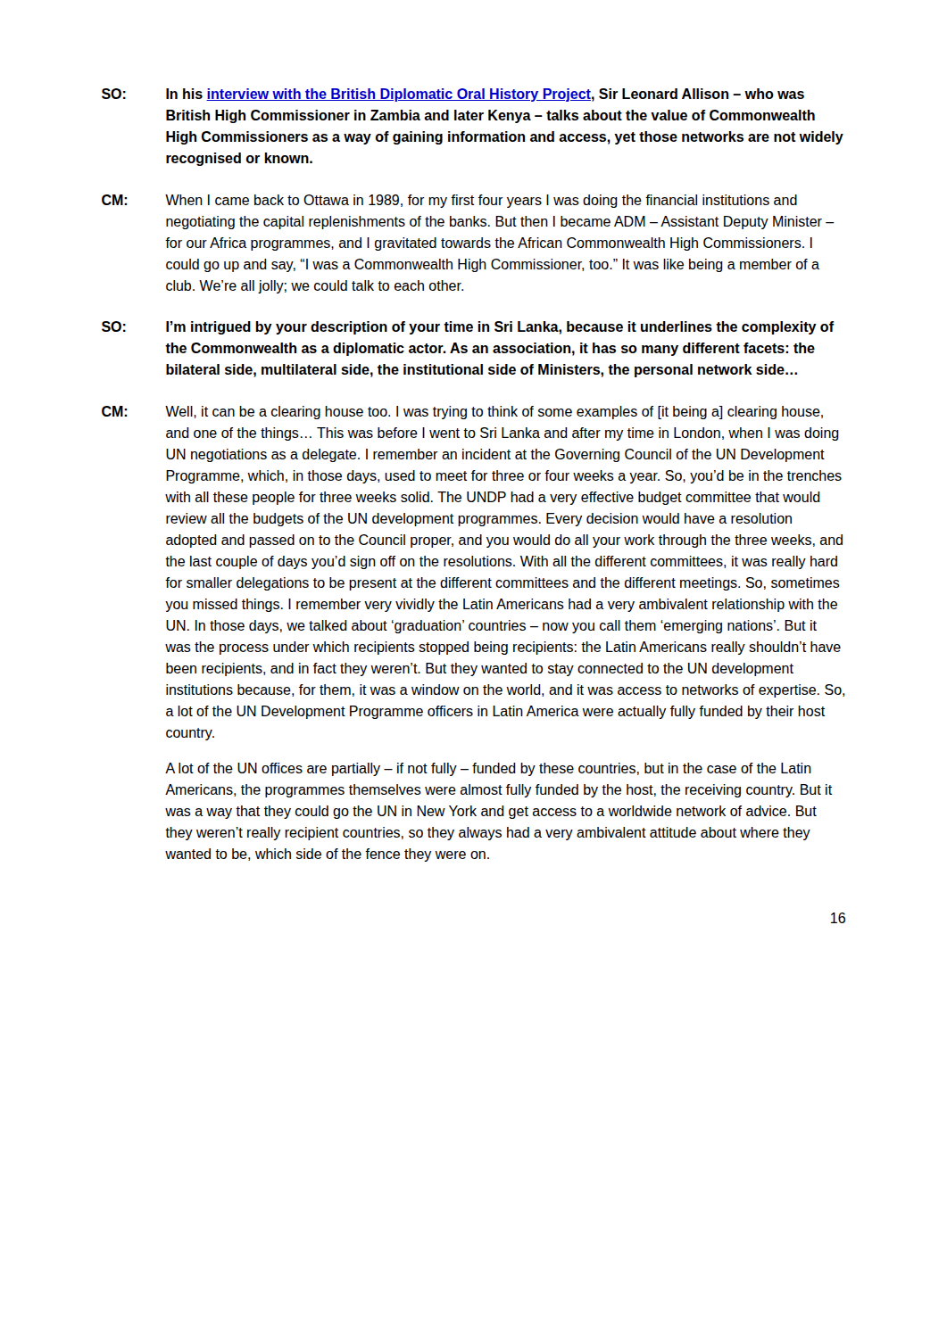SO:
In his interview with the British Diplomatic Oral History Project, Sir Leonard Allison – who was British High Commissioner in Zambia and later Kenya – talks about the value of Commonwealth High Commissioners as a way of gaining information and access, yet those networks are not widely recognised or known.
CM:
When I came back to Ottawa in 1989, for my first four years I was doing the financial institutions and negotiating the capital replenishments of the banks. But then I became ADM – Assistant Deputy Minister – for our Africa programmes, and I gravitated towards the African Commonwealth High Commissioners. I could go up and say, “I was a Commonwealth High Commissioner, too.” It was like being a member of a club. We’re all jolly; we could talk to each other.
SO:
I’m intrigued by your description of your time in Sri Lanka, because it underlines the complexity of the Commonwealth as a diplomatic actor. As an association, it has so many different facets: the bilateral side, multilateral side, the institutional side of Ministers, the personal network side…
CM:
Well, it can be a clearing house too. I was trying to think of some examples of [it being a] clearing house, and one of the things… This was before I went to Sri Lanka and after my time in London, when I was doing UN negotiations as a delegate. I remember an incident at the Governing Council of the UN Development Programme, which, in those days, used to meet for three or four weeks a year. So, you’d be in the trenches with all these people for three weeks solid. The UNDP had a very effective budget committee that would review all the budgets of the UN development programmes. Every decision would have a resolution adopted and passed on to the Council proper, and you would do all your work through the three weeks, and the last couple of days you’d sign off on the resolutions. With all the different committees, it was really hard for smaller delegations to be present at the different committees and the different meetings. So, sometimes you missed things. I remember very vividly the Latin Americans had a very ambivalent relationship with the UN. In those days, we talked about ‘graduation’ countries – now you call them ‘emerging nations’. But it was the process under which recipients stopped being recipients: the Latin Americans really shouldn’t have been recipients, and in fact they weren’t. But they wanted to stay connected to the UN development institutions because, for them, it was a window on the world, and it was access to networks of expertise. So, a lot of the UN Development Programme officers in Latin America were actually fully funded by their host country.
A lot of the UN offices are partially – if not fully – funded by these countries, but in the case of the Latin Americans, the programmes themselves were almost fully funded by the host, the receiving country. But it was a way that they could go the UN in New York and get access to a worldwide network of advice. But they weren’t really recipient countries, so they always had a very ambivalent attitude about where they wanted to be, which side of the fence they were on.
16